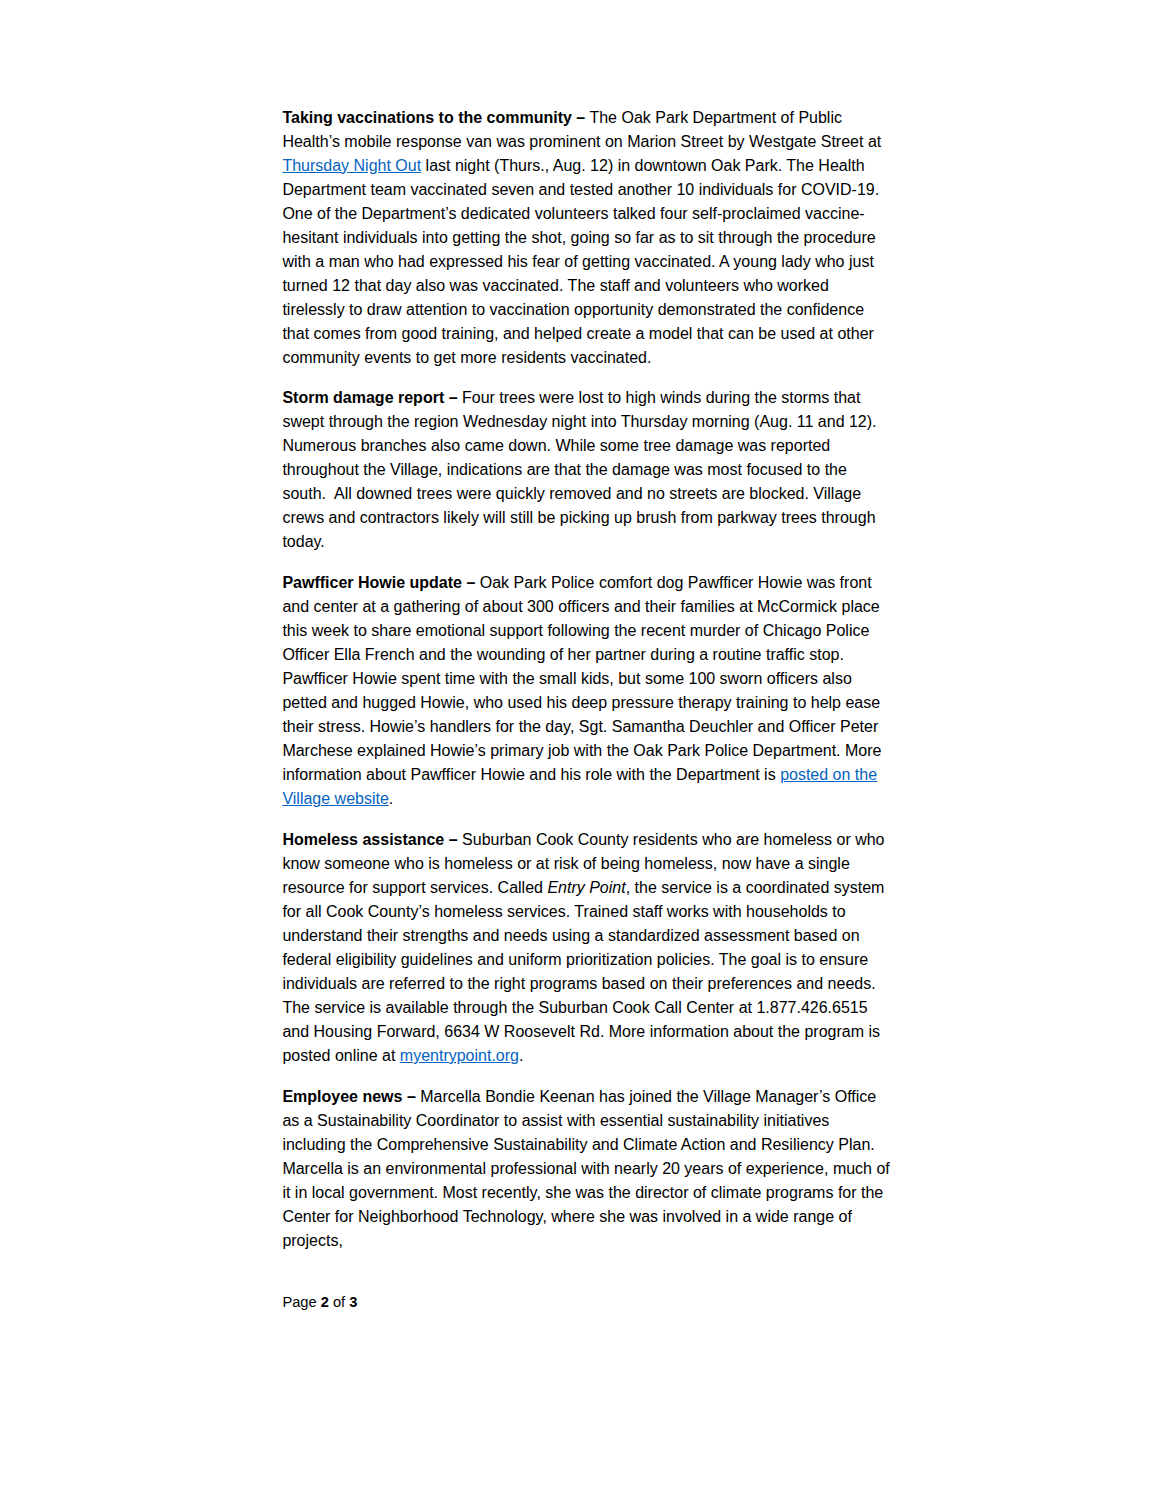Taking vaccinations to the community – The Oak Park Department of Public Health’s mobile response van was prominent on Marion Street by Westgate Street at Thursday Night Out last night (Thurs., Aug. 12) in downtown Oak Park. The Health Department team vaccinated seven and tested another 10 individuals for COVID-19. One of the Department’s dedicated volunteers talked four self-proclaimed vaccine-hesitant individuals into getting the shot, going so far as to sit through the procedure with a man who had expressed his fear of getting vaccinated. A young lady who just turned 12 that day also was vaccinated. The staff and volunteers who worked tirelessly to draw attention to vaccination opportunity demonstrated the confidence that comes from good training, and helped create a model that can be used at other community events to get more residents vaccinated.
Storm damage report – Four trees were lost to high winds during the storms that swept through the region Wednesday night into Thursday morning (Aug. 11 and 12). Numerous branches also came down. While some tree damage was reported throughout the Village, indications are that the damage was most focused to the south. All downed trees were quickly removed and no streets are blocked. Village crews and contractors likely will still be picking up brush from parkway trees through today.
Pawfficer Howie update – Oak Park Police comfort dog Pawfficer Howie was front and center at a gathering of about 300 officers and their families at McCormick place this week to share emotional support following the recent murder of Chicago Police Officer Ella French and the wounding of her partner during a routine traffic stop. Pawfficer Howie spent time with the small kids, but some 100 sworn officers also petted and hugged Howie, who used his deep pressure therapy training to help ease their stress. Howie’s handlers for the day, Sgt. Samantha Deuchler and Officer Peter Marchese explained Howie’s primary job with the Oak Park Police Department. More information about Pawfficer Howie and his role with the Department is posted on the Village website.
Homeless assistance – Suburban Cook County residents who are homeless or who know someone who is homeless or at risk of being homeless, now have a single resource for support services. Called Entry Point, the service is a coordinated system for all Cook County’s homeless services. Trained staff works with households to understand their strengths and needs using a standardized assessment based on federal eligibility guidelines and uniform prioritization policies. The goal is to ensure individuals are referred to the right programs based on their preferences and needs. The service is available through the Suburban Cook Call Center at 1.877.426.6515 and Housing Forward, 6634 W Roosevelt Rd. More information about the program is posted online at myentrypoint.org.
Employee news – Marcella Bondie Keenan has joined the Village Manager’s Office as a Sustainability Coordinator to assist with essential sustainability initiatives including the Comprehensive Sustainability and Climate Action and Resiliency Plan. Marcella is an environmental professional with nearly 20 years of experience, much of it in local government. Most recently, she was the director of climate programs for the Center for Neighborhood Technology, where she was involved in a wide range of projects,
Page 2 of 3